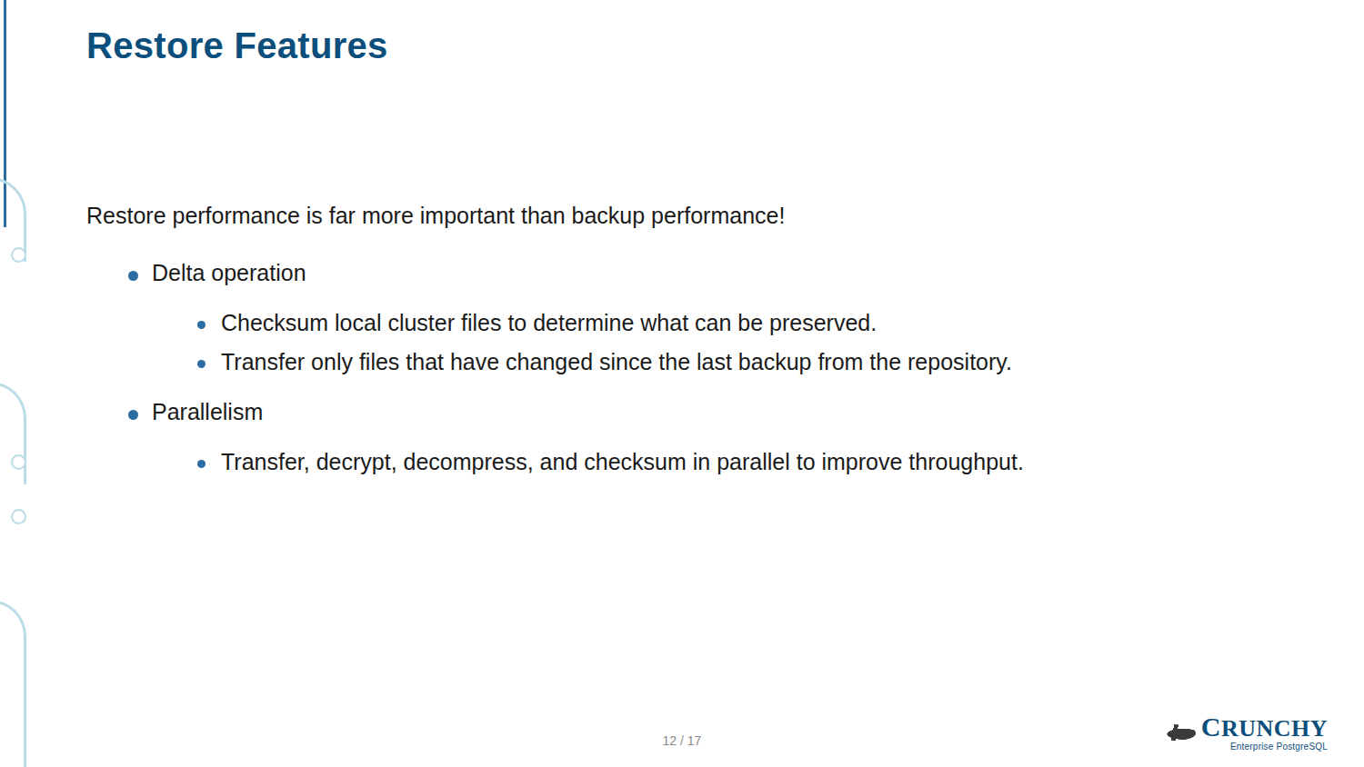Restore Features
Restore performance is far more important than backup performance!
Delta operation
Checksum local cluster files to determine what can be preserved.
Transfer only files that have changed since the last backup from the repository.
Parallelism
Transfer, decrypt, decompress, and checksum in parallel to improve throughput.
12 / 17
CRUNCHY
Enterprise PostgreSQL